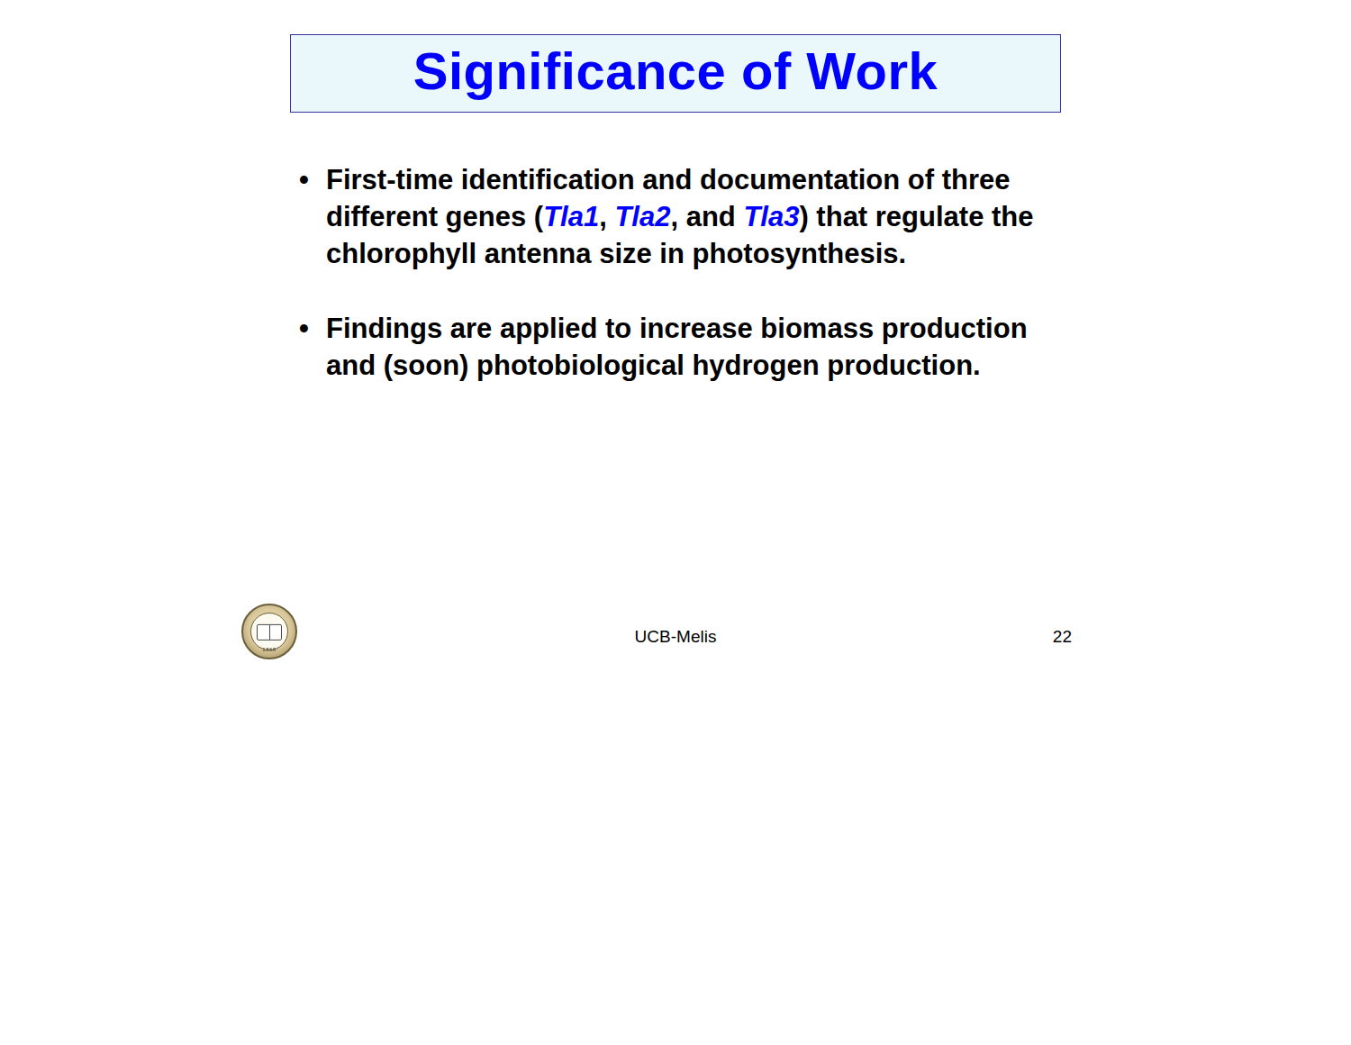Significance of Work
First-time identification and documentation of three different genes (Tla1, Tla2, and Tla3) that regulate the chlorophyll antenna size in photosynthesis.
Findings are applied to increase biomass production and (soon) photobiological hydrogen production.
1868
UCB-Melis
22